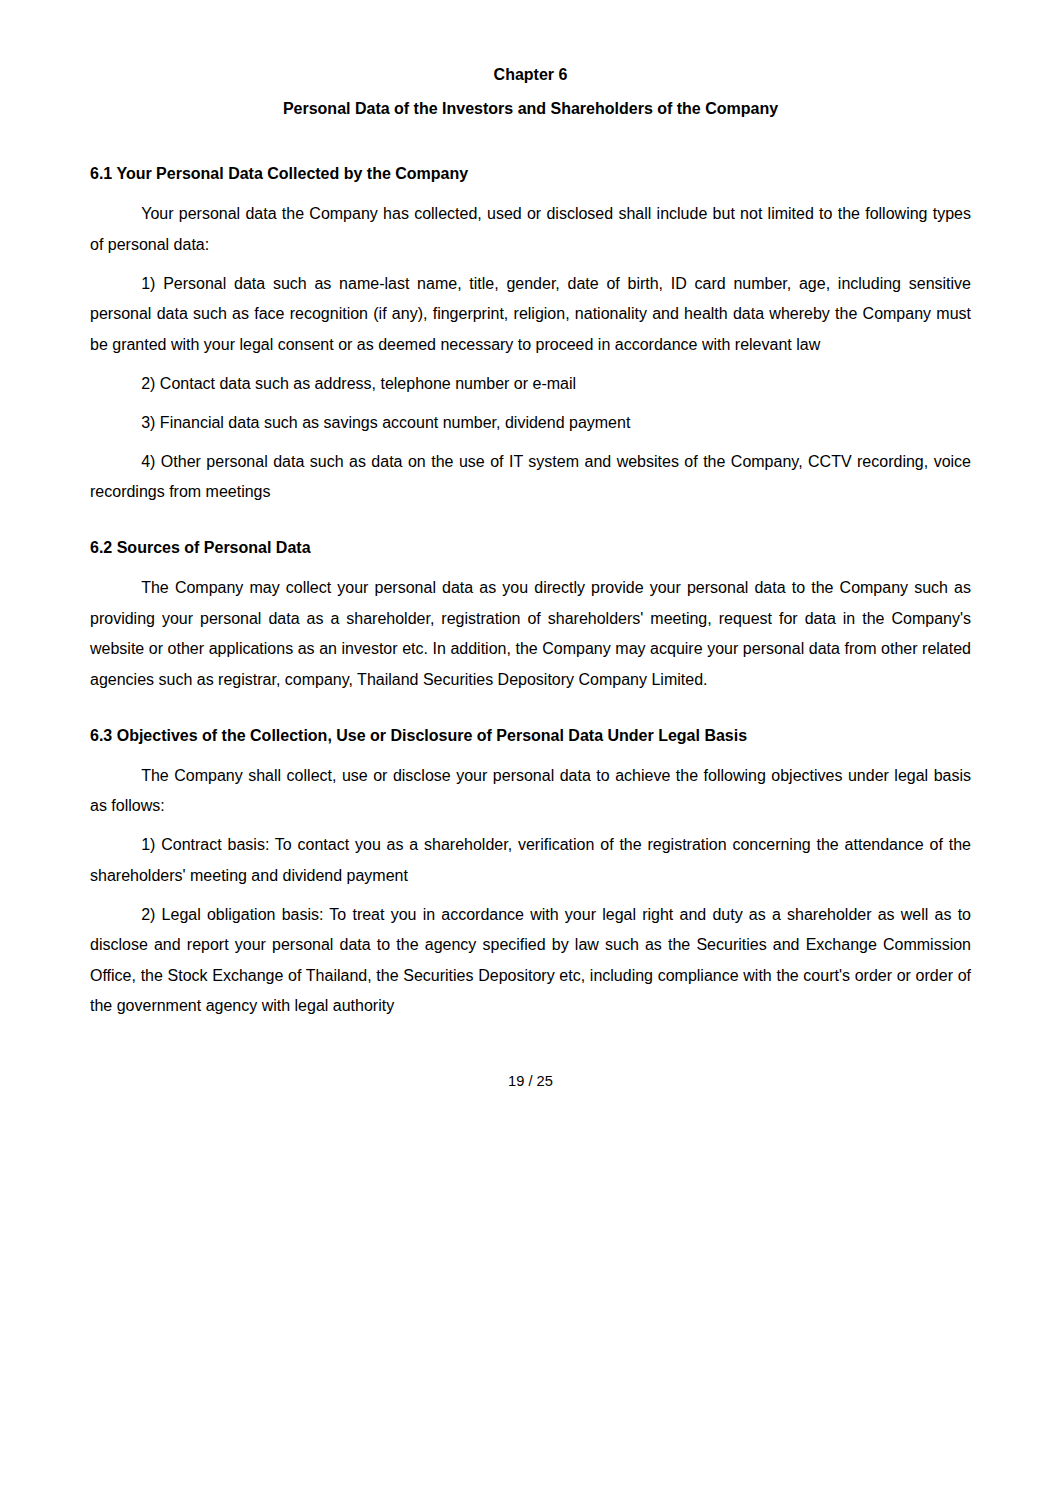Chapter 6
Personal Data of the Investors and Shareholders of the Company
6.1 Your Personal Data Collected by the Company
Your personal data the Company has collected, used or disclosed shall include but not limited to the following types of personal data:
1) Personal data such as name-last name, title, gender, date of birth, ID card number, age, including sensitive personal data such as face recognition (if any), fingerprint, religion, nationality and health data whereby the Company must be granted with your legal consent or as deemed necessary to proceed in accordance with relevant law
2) Contact data such as address, telephone number or e-mail
3) Financial data such as savings account number, dividend payment
4) Other personal data such as data on the use of IT system and websites of the Company, CCTV recording, voice recordings from meetings
6.2 Sources of Personal Data
The Company may collect your personal data as you directly provide your personal data to the Company such as providing your personal data as a shareholder, registration of shareholders' meeting, request for data in the Company's website or other applications as an investor etc. In addition, the Company may acquire your personal data from other related agencies such as registrar, company, Thailand Securities Depository Company Limited.
6.3 Objectives of the Collection, Use or Disclosure of Personal Data Under Legal Basis
The Company shall collect, use or disclose your personal data to achieve the following objectives under legal basis as follows:
1) Contract basis: To contact you as a shareholder, verification of the registration concerning the attendance of the shareholders' meeting and dividend payment
2) Legal obligation basis: To treat you in accordance with your legal right and duty as a shareholder as well as to disclose and report your personal data to the agency specified by law such as the Securities and Exchange Commission Office, the Stock Exchange of Thailand, the Securities Depository etc, including compliance with the court's order or order of the government agency with legal authority
19 / 25